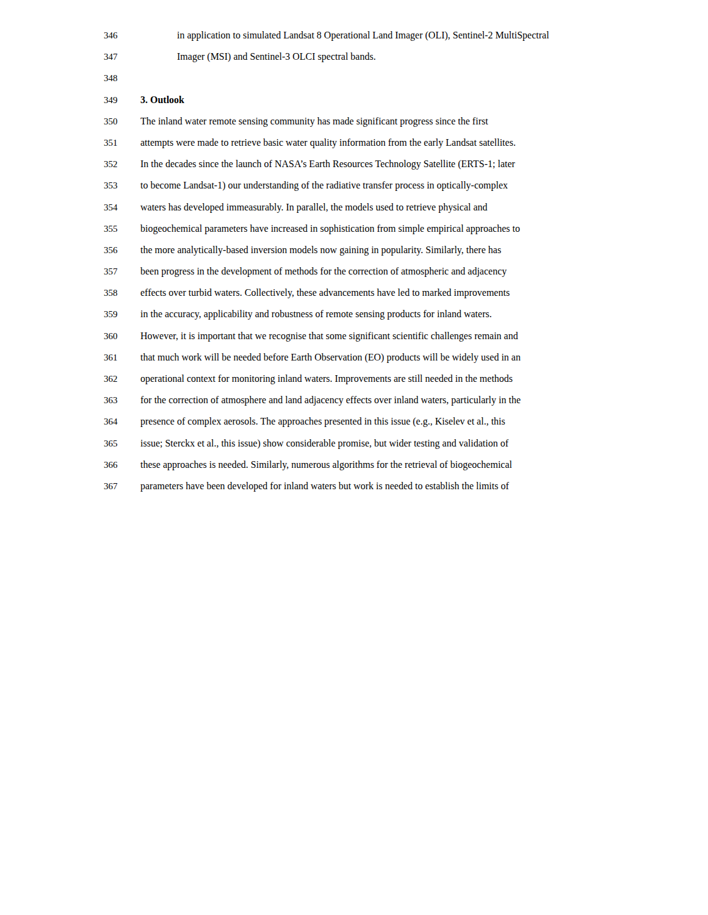346
in application to simulated Landsat 8 Operational Land Imager (OLI), Sentinel-2 MultiSpectral
347
Imager (MSI) and Sentinel-3 OLCI spectral bands.
348
349
3. Outlook
350
The inland water remote sensing community has made significant progress since the first
351
attempts were made to retrieve basic water quality information from the early Landsat satellites.
352
In the decades since the launch of NASA’s Earth Resources Technology Satellite (ERTS-1; later
353
to become Landsat-1) our understanding of the radiative transfer process in optically-complex
354
waters has developed immeasurably. In parallel, the models used to retrieve physical and
355
biogeochemical parameters have increased in sophistication from simple empirical approaches to
356
the more analytically-based inversion models now gaining in popularity. Similarly, there has
357
been progress in the development of methods for the correction of atmospheric and adjacency
358
effects over turbid waters. Collectively, these advancements have led to marked improvements
359
in the accuracy, applicability and robustness of remote sensing products for inland waters.
360
However, it is important that we recognise that some significant scientific challenges remain and
361
that much work will be needed before Earth Observation (EO) products will be widely used in an
362
operational context for monitoring inland waters. Improvements are still needed in the methods
363
for the correction of atmosphere and land adjacency effects over inland waters, particularly in the
364
presence of complex aerosols. The approaches presented in this issue (e.g., Kiselev et al., this
365
issue; Sterckx et al., this issue) show considerable promise, but wider testing and validation of
366
these approaches is needed. Similarly, numerous algorithms for the retrieval of biogeochemical
367
parameters have been developed for inland waters but work is needed to establish the limits of